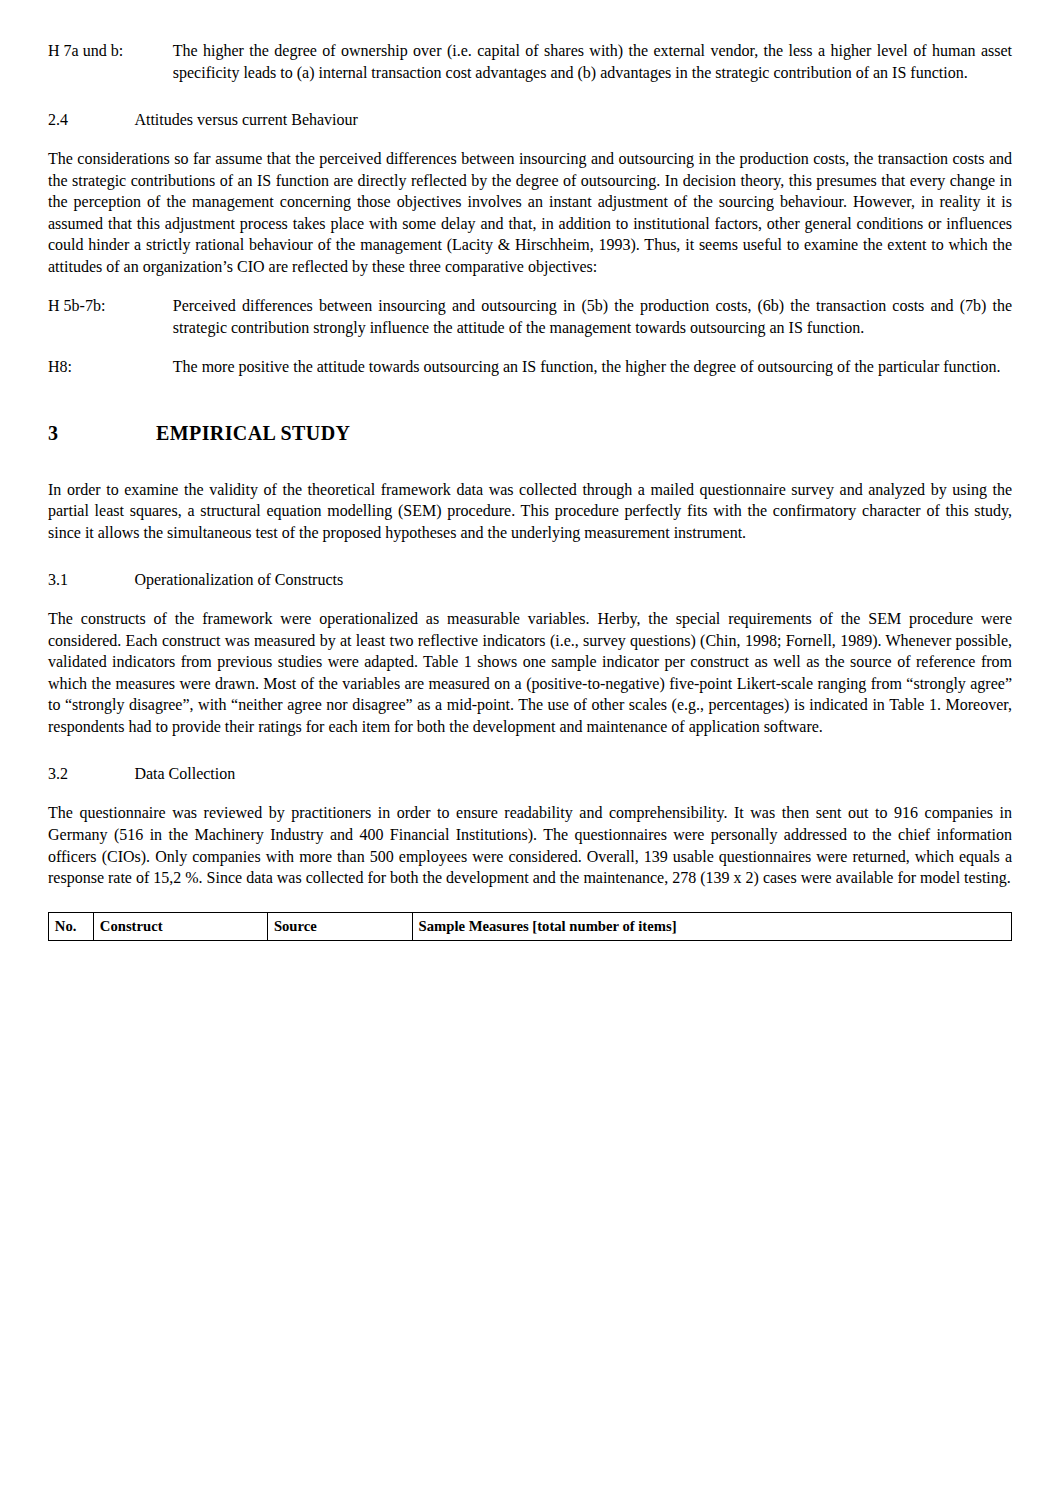H 7a und b:
The higher the degree of ownership over (i.e. capital of shares with) the external vendor, the less a higher level of human asset specificity leads to (a) internal transaction cost advantages and (b) advantages in the strategic contribution of an IS function.
2.4
Attitudes versus current Behaviour
The considerations so far assume that the perceived differences between insourcing and outsourcing in the production costs, the transaction costs and the strategic contributions of an IS function are directly reflected by the degree of outsourcing. In decision theory, this presumes that every change in the perception of the management concerning those objectives involves an instant adjustment of the sourcing behaviour. However, in reality it is assumed that this adjustment process takes place with some delay and that, in addition to institutional factors, other general conditions or influences could hinder a strictly rational behaviour of the management (Lacity & Hirschheim, 1993). Thus, it seems useful to examine the extent to which the attitudes of an organization’s CIO are reflected by these three comparative objectives:
H 5b-7b:
Perceived differences between insourcing and outsourcing in (5b) the production costs, (6b) the transaction costs and (7b) the strategic contribution strongly influence the attitude of the management towards outsourcing an IS function.
H8:
The more positive the attitude towards outsourcing an IS function, the higher the degree of outsourcing of the particular function.
3 EMPIRICAL STUDY
In order to examine the validity of the theoretical framework data was collected through a mailed questionnaire survey and analyzed by using the partial least squares, a structural equation modelling (SEM) procedure. This procedure perfectly fits with the confirmatory character of this study, since it allows the simultaneous test of the proposed hypotheses and the underlying measurement instrument.
3.1
Operationalization of Constructs
The constructs of the framework were operationalized as measurable variables. Herby, the special requirements of the SEM procedure were considered. Each construct was measured by at least two reflective indicators (i.e., survey questions) (Chin, 1998; Fornell, 1989). Whenever possible, validated indicators from previous studies were adapted. Table 1 shows one sample indicator per construct as well as the source of reference from which the measures were drawn. Most of the variables are measured on a (positive-to-negative) five-point Likert-scale ranging from “strongly agree” to “strongly disagree”, with “neither agree nor disagree” as a mid-point. The use of other scales (e.g., percentages) is indicated in Table 1. Moreover, respondents had to provide their ratings for each item for both the development and maintenance of application software.
3.2
Data Collection
The questionnaire was reviewed by practitioners in order to ensure readability and comprehensibility. It was then sent out to 916 companies in Germany (516 in the Machinery Industry and 400 Financial Institutions). The questionnaires were personally addressed to the chief information officers (CIOs). Only companies with more than 500 employees were considered. Overall, 139 usable questionnaires were returned, which equals a response rate of 15,2 %. Since data was collected for both the development and the maintenance, 278 (139 x 2) cases were available for model testing.
| No. | Construct | Source | Sample Measures [total number of items] |
| --- | --- | --- | --- |